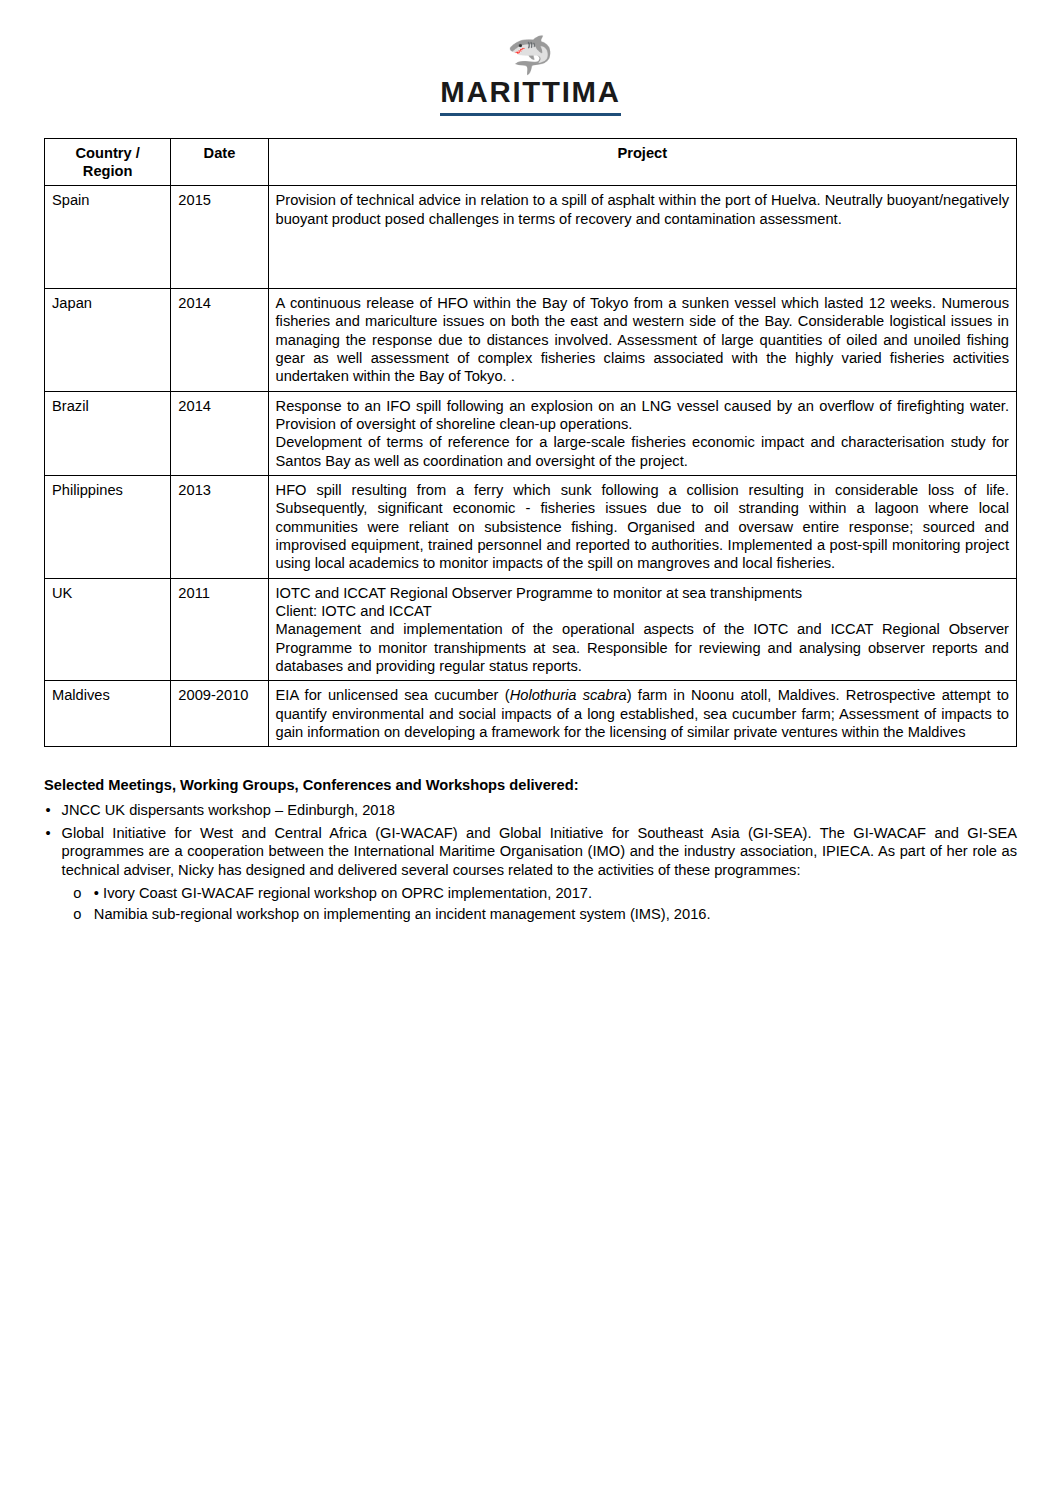🦈
MARITTIMA
| Country / Region | Date | Project |
| --- | --- | --- |
| Spain | 2015 | Provision of technical advice in relation to a spill of asphalt within the port of Huelva. Neutrally buoyant/negatively buoyant product posed challenges in terms of recovery and contamination assessment. |
| Japan | 2014 | A continuous release of HFO within the Bay of Tokyo from a sunken vessel which lasted 12 weeks. Numerous fisheries and mariculture issues on both the east and western side of the Bay. Considerable logistical issues in managing the response due to distances involved. Assessment of large quantities of oiled and unoiled fishing gear as well assessment of complex fisheries claims associated with the highly varied fisheries activities undertaken within the Bay of Tokyo. . |
| Brazil | 2014 | Response to an IFO spill following an explosion on an LNG vessel caused by an overflow of firefighting water. Provision of oversight of shoreline clean-up operations. Development of terms of reference for a large-scale fisheries economic impact and characterisation study for Santos Bay as well as coordination and oversight of the project. |
| Philippines | 2013 | HFO spill resulting from a ferry which sunk following a collision resulting in considerable loss of life. Subsequently, significant economic - fisheries issues due to oil stranding within a lagoon where local communities were reliant on subsistence fishing. Organised and oversaw entire response; sourced and improvised equipment, trained personnel and reported to authorities. Implemented a post-spill monitoring project using local academics to monitor impacts of the spill on mangroves and local fisheries. |
| UK | 2011 | IOTC and ICCAT Regional Observer Programme to monitor at sea transhipments Client: IOTC and ICCAT Management and implementation of the operational aspects of the IOTC and ICCAT Regional Observer Programme to monitor transhipments at sea. Responsible for reviewing and analysing observer reports and databases and providing regular status reports. |
| Maldives | 2009-2010 | EIA for unlicensed sea cucumber ( Holothuria scabra ) farm in Noonu atoll, Maldives. Retrospective attempt to quantify environmental and social impacts of a long established, sea cucumber farm; Assessment of impacts to gain information on developing a framework for the licensing of similar private ventures within the Maldives |
Selected Meetings, Working Groups, Conferences and Workshops delivered:
JNCC UK dispersants workshop – Edinburgh, 2018
Global Initiative for West and Central Africa (GI-WACAF) and Global Initiative for Southeast Asia (GI-SEA). The GI-WACAF and GI-SEA programmes are a cooperation between the International Maritime Organisation (IMO) and the industry association, IPIECA. As part of her role as technical adviser, Nicky has designed and delivered several courses related to the activities of these programmes:
Ivory Coast GI-WACAF regional workshop on OPRC implementation, 2017.
Namibia sub-regional workshop on implementing an incident management system (IMS), 2016.